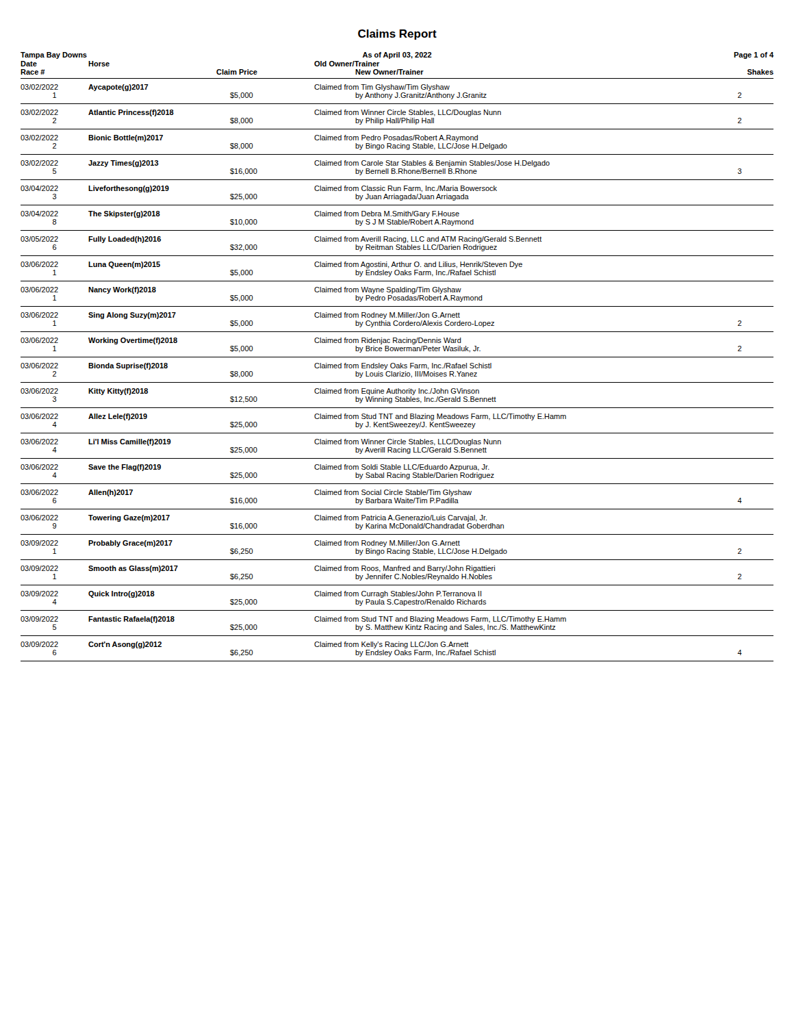Claims Report
| Tampa Bay Downs | As of April 03, 2022 | Page 1 of 4 |
| Date | Horse | | Old Owner/Trainer | |
| Race # | | Claim Price | New Owner/Trainer | Shakes |
| 03/02/2022 | Aycapote(g)2017 | | Claimed from Tim Glyshaw/Tim Glyshaw | |
| 1 | | $5,000 | by Anthony J.Granitz/Anthony J.Granitz | 2 |
| 03/02/2022 | Atlantic Princess(f)2018 | | Claimed from Winner Circle Stables, LLC/Douglas Nunn | |
| 2 | | $8,000 | by Philip Hall/Philip Hall | 2 |
| 03/02/2022 | Bionic Bottle(m)2017 | | Claimed from Pedro Posadas/Robert A.Raymond | |
| 2 | | $8,000 | by Bingo Racing Stable, LLC/Jose H.Delgado | |
| 03/02/2022 | Jazzy Times(g)2013 | | Claimed from Carole Star Stables & Benjamin Stables/Jose H.Delgado | |
| 5 | | $16,000 | by Bernell B.Rhone/Bernell B.Rhone | 3 |
| 03/04/2022 | Liveforthesong(g)2019 | | Claimed from Classic Run Farm, Inc./Maria Bowersock | |
| 3 | | $25,000 | by Juan Arriagada/Juan Arriagada | |
| 03/04/2022 | The Skipster(g)2018 | | Claimed from Debra M.Smith/Gary F.House | |
| 8 | | $10,000 | by S J M Stable/Robert A.Raymond | |
| 03/05/2022 | Fully Loaded(h)2016 | | Claimed from Averill Racing, LLC and ATM Racing/Gerald S.Bennett | |
| 6 | | $32,000 | by Reitman Stables LLC/Darien Rodriguez | |
| 03/06/2022 | Luna Queen(m)2015 | | Claimed from Agostini, Arthur O. and Lilius, Henrik/Steven Dye | |
| 1 | | $5,000 | by Endsley Oaks Farm, Inc./Rafael Schistl | |
| 03/06/2022 | Nancy Work(f)2018 | | Claimed from Wayne Spalding/Tim Glyshaw | |
| 1 | | $5,000 | by Pedro Posadas/Robert A.Raymond | |
| 03/06/2022 | Sing Along Suzy(m)2017 | | Claimed from Rodney M.Miller/Jon G.Arnett | |
| 1 | | $5,000 | by Cynthia Cordero/Alexis Cordero-Lopez | 2 |
| 03/06/2022 | Working Overtime(f)2018 | | Claimed from Ridenjac Racing/Dennis Ward | |
| 1 | | $5,000 | by Brice Bowerman/Peter Wasiluk, Jr. | 2 |
| 03/06/2022 | Bionda Suprise(f)2018 | | Claimed from Endsley Oaks Farm, Inc./Rafael Schistl | |
| 2 | | $8,000 | by Louis Clarizio, III/Moises R.Yanez | |
| 03/06/2022 | Kitty Kitty(f)2018 | | Claimed from Equine Authority Inc./John GVinson | |
| 3 | | $12,500 | by Winning Stables, Inc./Gerald S.Bennett | |
| 03/06/2022 | Allez Lele(f)2019 | | Claimed from Stud TNT and Blazing Meadows Farm, LLC/Timothy E.Hamm | |
| 4 | | $25,000 | by J. KentSweezey/J. KentSweezey | |
| 03/06/2022 | Li'l Miss Camille(f)2019 | | Claimed from Winner Circle Stables, LLC/Douglas Nunn | |
| 4 | | $25,000 | by Averill Racing LLC/Gerald S.Bennett | |
| 03/06/2022 | Save the Flag(f)2019 | | Claimed from Soldi Stable LLC/Eduardo Azpurua, Jr. | |
| 4 | | $25,000 | by Sabal Racing Stable/Darien Rodriguez | |
| 03/06/2022 | Allen(h)2017 | | Claimed from Social Circle Stable/Tim Glyshaw | |
| 6 | | $16,000 | by Barbara Waite/Tim P.Padilla | 4 |
| 03/06/2022 | Towering Gaze(m)2017 | | Claimed from Patricia A.Generazio/Luis Carvajal, Jr. | |
| 9 | | $16,000 | by Karina McDonald/Chandradat Goberdhan | |
| 03/09/2022 | Probably Grace(m)2017 | | Claimed from Rodney M.Miller/Jon G.Arnett | |
| 1 | | $6,250 | by Bingo Racing Stable, LLC/Jose H.Delgado | 2 |
| 03/09/2022 | Smooth as Glass(m)2017 | | Claimed from Roos, Manfred and Barry/John Rigattieri | |
| 1 | | $6,250 | by Jennifer C.Nobles/Reynaldo H.Nobles | 2 |
| 03/09/2022 | Quick Intro(g)2018 | | Claimed from Curragh Stables/John P.Terranova II | |
| 4 | | $25,000 | by Paula S.Capestro/Renaldo Richards | |
| 03/09/2022 | Fantastic Rafaela(f)2018 | | Claimed from Stud TNT and Blazing Meadows Farm, LLC/Timothy E.Hamm | |
| 5 | | $25,000 | by S. Matthew Kintz Racing and Sales, Inc./S. MatthewKintz | |
| 03/09/2022 | Cort'n Asong(g)2012 | | Claimed from Kelly's Racing LLC/Jon G.Arnett | |
| 6 | | $6,250 | by Endsley Oaks Farm, Inc./Rafael Schistl | 4 |